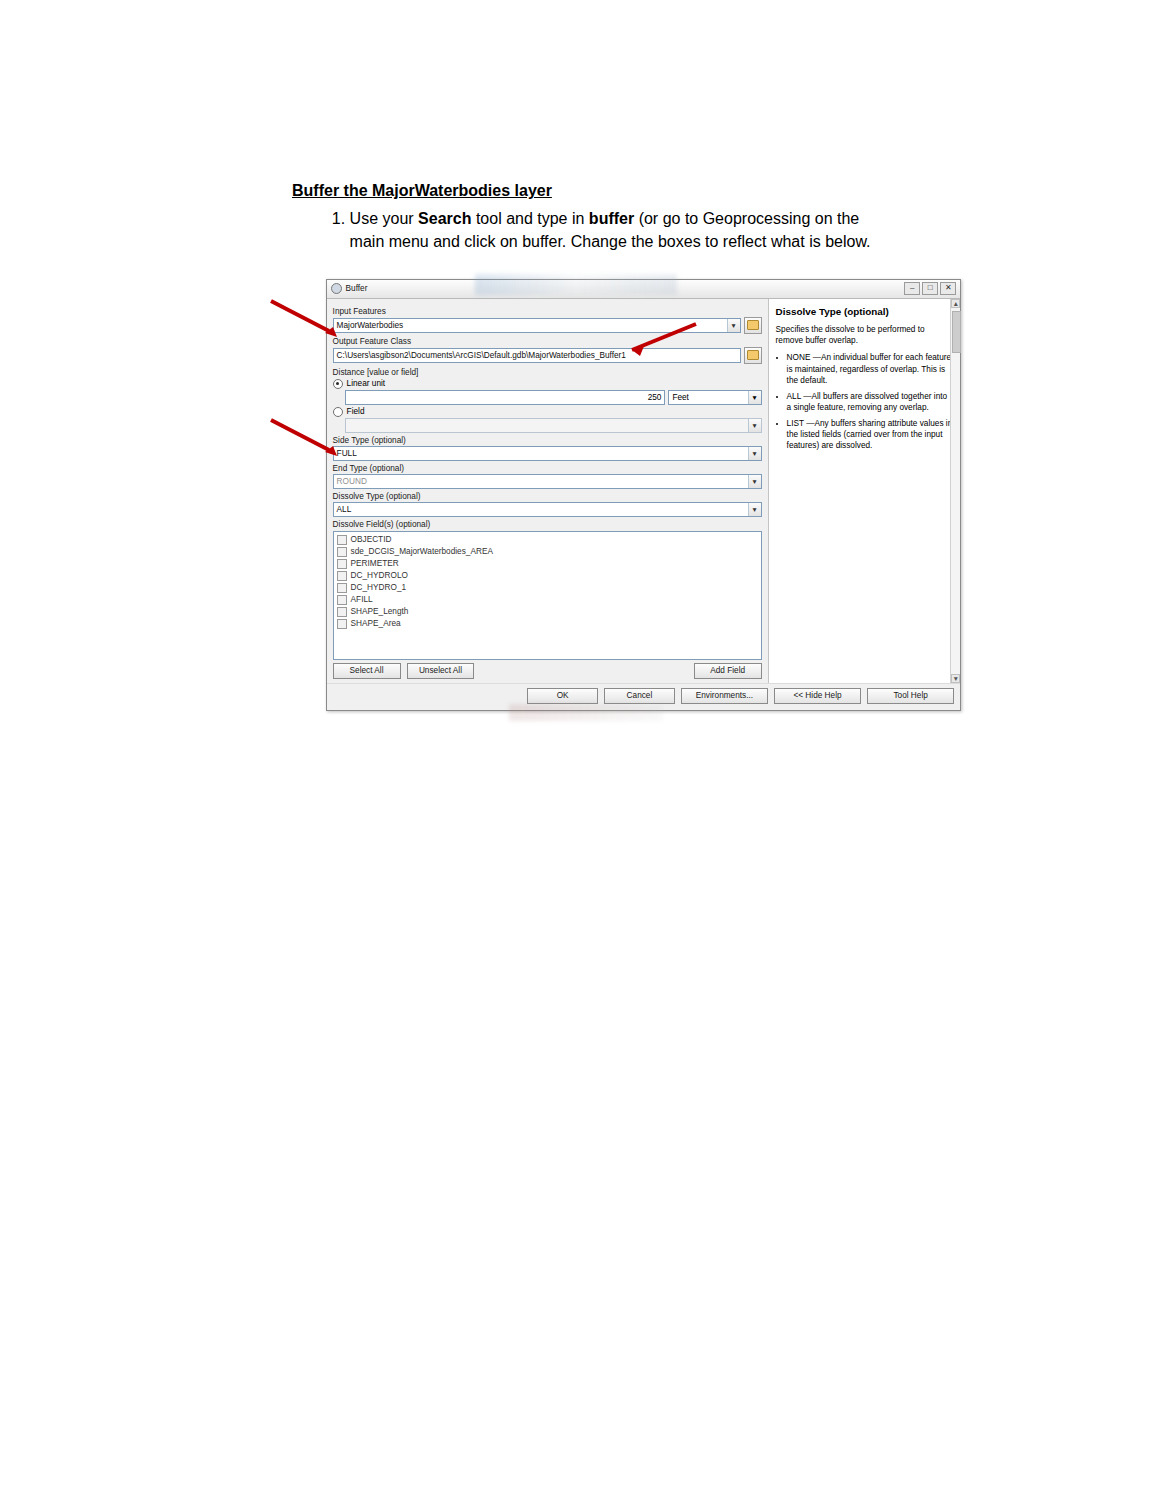Buffer the MajorWaterbodies layer
Use your Search tool and type in buffer (or go to Geoprocessing on the main menu and click on buffer. Change the boxes to reflect what is below.
Buffer
–□✕
Input Features
MajorWaterbodies
▼
Output Feature Class
C:\Users\asgibson2\Documents\ArcGIS\Default.gdb\MajorWaterbodies_Buffer1
Distance [value or field]
Linear unit
250
Feet
▼
Field
▼
Side Type (optional)
FULL
▼
End Type (optional)
ROUND
▼
Dissolve Type (optional)
ALL
▼
Dissolve Field(s) (optional)
OBJECTID
sde_DCGIS_MajorWaterbodies_AREA
PERIMETER
DC_HYDROLO
DC_HYDRO_1
AFILL
SHAPE_Length
SHAPE_Area
Select All
Unselect All
Add Field
Dissolve Type (optional)
Specifies the dissolve to be performed to remove buffer overlap.
NONE —An individual buffer for each feature is maintained, regardless of overlap. This is the default.
ALL —All buffers are dissolved together into a single feature, removing any overlap.
LIST —Any buffers sharing attribute values in the listed fields (carried over from the input features) are dissolved.
▲
▼
OK
Cancel
Environments...
<< Hide Help
Tool Help